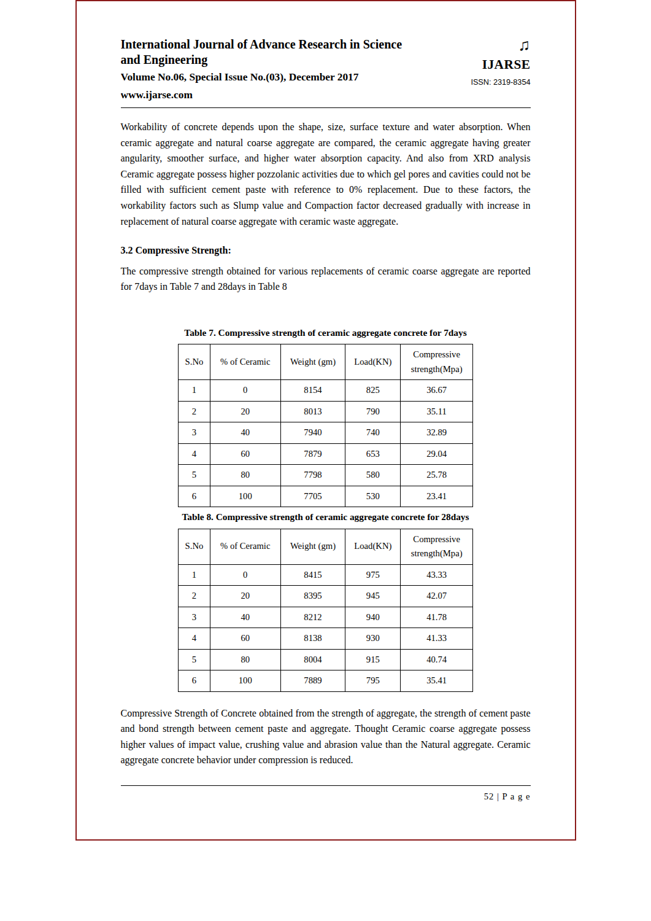International Journal of Advance Research in Science and Engineering
Volume No.06, Special Issue No.(03), December 2017
www.ijarse.com
♫
IJARSE
ISSN: 2319-8354
Workability of concrete depends upon the shape, size, surface texture and water absorption. When ceramic aggregate and natural coarse aggregate are compared, the ceramic aggregate having greater angularity, smoother surface, and higher water absorption capacity. And also from XRD analysis Ceramic aggregate possess higher pozzolanic activities due to which gel pores and cavities could not be filled with sufficient cement paste with reference to 0% replacement. Due to these factors, the workability factors such as Slump value and Compaction factor decreased gradually with increase in replacement of natural coarse aggregate with ceramic waste aggregate.
3.2 Compressive Strength:
The compressive strength obtained for various replacements of ceramic coarse aggregate are reported for 7days in Table 7 and 28days in Table 8
Table 7. Compressive strength of ceramic aggregate concrete for 7days
| S.No | % of Ceramic | Weight (gm) | Load(KN) | Compressive strength(Mpa) |
| --- | --- | --- | --- | --- |
| 1 | 0 | 8154 | 825 | 36.67 |
| 2 | 20 | 8013 | 790 | 35.11 |
| 3 | 40 | 7940 | 740 | 32.89 |
| 4 | 60 | 7879 | 653 | 29.04 |
| 5 | 80 | 7798 | 580 | 25.78 |
| 6 | 100 | 7705 | 530 | 23.41 |
Table 8. Compressive strength of ceramic aggregate concrete for 28days
| S.No | % of Ceramic | Weight (gm) | Load(KN) | Compressive strength(Mpa) |
| --- | --- | --- | --- | --- |
| 1 | 0 | 8415 | 975 | 43.33 |
| 2 | 20 | 8395 | 945 | 42.07 |
| 3 | 40 | 8212 | 940 | 41.78 |
| 4 | 60 | 8138 | 930 | 41.33 |
| 5 | 80 | 8004 | 915 | 40.74 |
| 6 | 100 | 7889 | 795 | 35.41 |
Compressive Strength of Concrete obtained from the strength of aggregate, the strength of cement paste and bond strength between cement paste and aggregate. Thought Ceramic coarse aggregate possess higher values of impact value, crushing value and abrasion value than the Natural aggregate. Ceramic aggregate concrete behavior under compression is reduced.
52 | P a g e